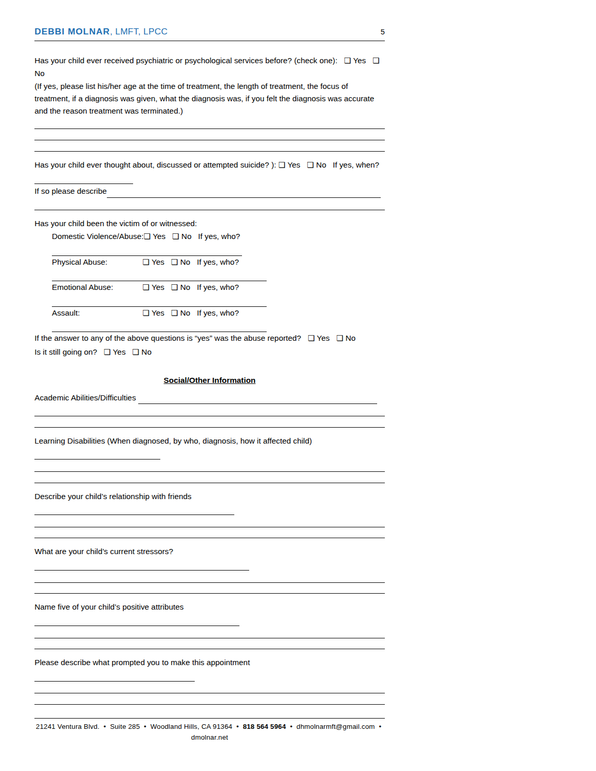DEBBI MOLNAR, LMFT, LPCC
5
Has your child ever received psychiatric or psychological services before? (check one): ❏ Yes ❏ No
(If yes, please list his/her age at the time of treatment, the length of treatment, the focus of treatment, if a diagnosis was given, what the diagnosis was, if you felt the diagnosis was accurate and the reason treatment was terminated.)
Has your child ever thought about, discussed or attempted suicide? ): ❏ Yes ❏ No If yes, when?
If so please describe
Has your child been the victim of or witnessed:
Domestic Violence/Abuse:❏ Yes ❏ No If yes, who?
Physical Abuse:❏ Yes ❏ No If yes, who?
Emotional Abuse:❏ Yes ❏ No If yes, who?
Assault:❏ Yes ❏ No If yes, who?
If the answer to any of the above questions is “yes” was the abuse reported? ❏ Yes ❏ No
Is it still going on? ❏ Yes ❏ No
Social/Other Information
Academic Abilities/Difficulties
Learning Disabilities (When diagnosed, by who, diagnosis, how it affected child)
Describe your child’s relationship with friends
What are your child’s current stressors?
Name five of your child’s positive attributes
Please describe what prompted you to make this appointment
21241 Ventura Blvd. • Suite 285 • Woodland Hills, CA 91364 • 818 564 5964 • dhmolnarmft@gmail.com • dmolnar.net